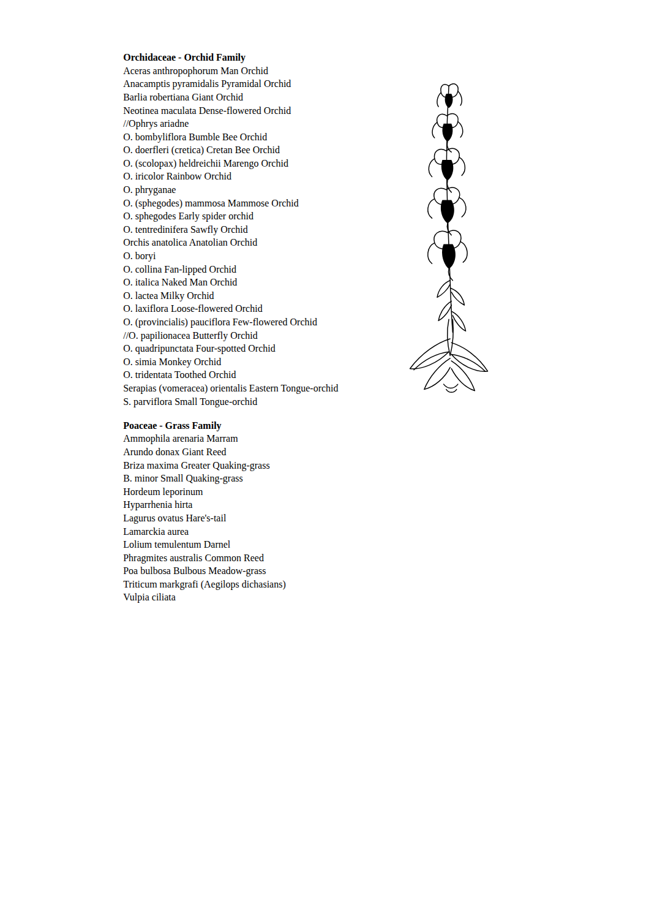Orchidaceae - Orchid Family
Aceras anthropophorum Man Orchid
Anacamptis pyramidalis Pyramidal Orchid
Barlia robertiana Giant Orchid
Neotinea maculata Dense-flowered Orchid
//Ophrys ariadne
O. bombyliflora Bumble Bee Orchid
O. doerfleri (cretica) Cretan Bee Orchid
O. (scolopax) heldreichii Marengo Orchid
O. iricolor Rainbow Orchid
O. phryganae
O. (sphegodes) mammosa Mammose Orchid
O. sphegodes Early spider orchid
O. tentredinifera Sawfly Orchid
Orchis anatolica Anatolian Orchid
O. boryi
O. collina Fan-lipped Orchid
O. italica Naked Man Orchid
O. lactea Milky Orchid
O. laxiflora Loose-flowered Orchid
O. (provincialis) pauciflora Few-flowered Orchid
//O. papilionacea Butterfly Orchid
O. quadripunctata Four-spotted Orchid
O. simia Monkey Orchid
O. tridentata Toothed Orchid
Serapias (vomeracea) orientalis Eastern Tongue-orchid
S. parviflora Small Tongue-orchid
Poaceae - Grass Family
Ammophila arenaria Marram
Arundo donax Giant Reed
Briza maxima Greater Quaking-grass
B. minor Small Quaking-grass
Hordeum leporinum
Hyparrhenia hirta
Lagurus ovatus Hare's-tail
Lamarckia aurea
Lolium temulentum Darnel
Phragmites australis Common Reed
Poa bulbosa Bulbous Meadow-grass
Triticum markgrafi (Aegilops dichasians)
Vulpia ciliata